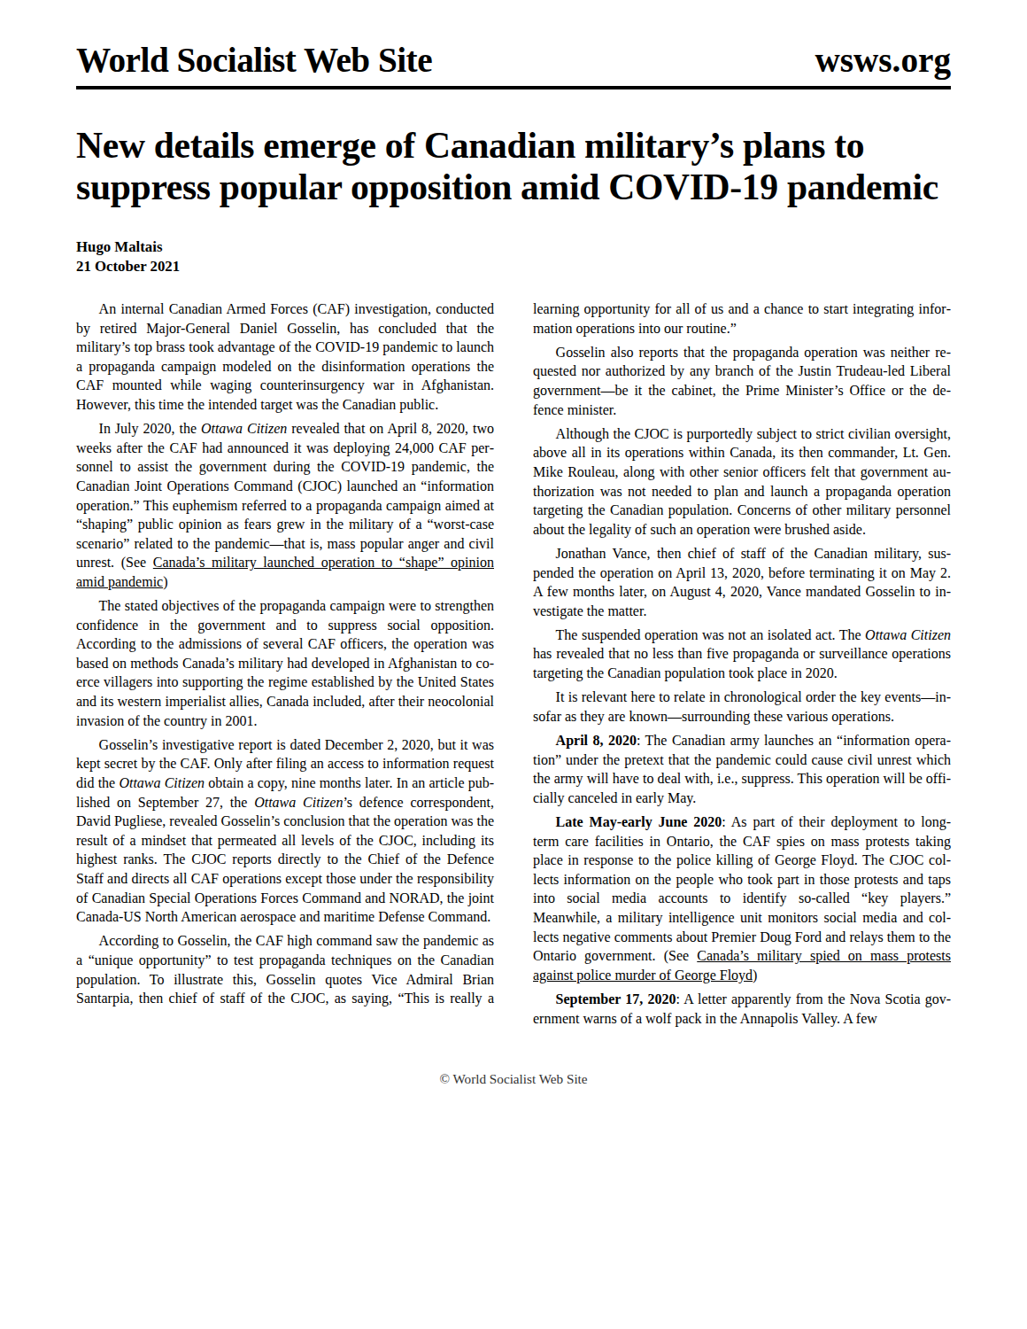World Socialist Web Site
wsws.org
New details emerge of Canadian military’s plans to suppress popular opposition amid COVID-19 pandemic
Hugo Maltais 21 October 2021
An internal Canadian Armed Forces (CAF) investigation, conducted by retired Major-General Daniel Gosselin, has concluded that the military’s top brass took advantage of the COVID-19 pandemic to launch a propaganda campaign modeled on the disinformation operations the CAF mounted while waging counterinsurgency war in Afghanistan. However, this time the intended target was the Canadian public.
In July 2020, the Ottawa Citizen revealed that on April 8, 2020, two weeks after the CAF had announced it was deploying 24,000 CAF personnel to assist the government during the COVID-19 pandemic, the Canadian Joint Operations Command (CJOC) launched an “information operation.” This euphemism referred to a propaganda campaign aimed at “shaping” public opinion as fears grew in the military of a “worst-case scenario” related to the pandemic—that is, mass popular anger and civil unrest. (See Canada’s military launched operation to “shape” opinion amid pandemic)
The stated objectives of the propaganda campaign were to strengthen confidence in the government and to suppress social opposition. According to the admissions of several CAF officers, the operation was based on methods Canada’s military had developed in Afghanistan to coerce villagers into supporting the regime established by the United States and its western imperialist allies, Canada included, after their neocolonial invasion of the country in 2001.
Gosselin’s investigative report is dated December 2, 2020, but it was kept secret by the CAF. Only after filing an access to information request did the Ottawa Citizen obtain a copy, nine months later. In an article published on September 27, the Ottawa Citizen’s defence correspondent, David Pugliese, revealed Gosselin’s conclusion that the operation was the result of a mindset that permeated all levels of the CJOC, including its highest ranks. The CJOC reports directly to the Chief of the Defence Staff and directs all CAF operations except those under the responsibility of Canadian Special Operations Forces Command and NORAD, the joint Canada-US North American aerospace and maritime Defense Command.
According to Gosselin, the CAF high command saw the pandemic as a “unique opportunity” to test propaganda techniques on the Canadian population. To illustrate this, Gosselin quotes Vice Admiral Brian Santarpia, then chief of staff of the CJOC, as saying, “This is really a learning opportunity for all of us and a chance to start integrating information operations into our routine.”
Gosselin also reports that the propaganda operation was neither requested nor authorized by any branch of the Justin Trudeau-led Liberal government—be it the cabinet, the Prime Minister’s Office or the defence minister.
Although the CJOC is purportedly subject to strict civilian oversight, above all in its operations within Canada, its then commander, Lt. Gen. Mike Rouleau, along with other senior officers felt that government authorization was not needed to plan and launch a propaganda operation targeting the Canadian population. Concerns of other military personnel about the legality of such an operation were brushed aside.
Jonathan Vance, then chief of staff of the Canadian military, suspended the operation on April 13, 2020, before terminating it on May 2. A few months later, on August 4, 2020, Vance mandated Gosselin to investigate the matter.
The suspended operation was not an isolated act. The Ottawa Citizen has revealed that no less than five propaganda or surveillance operations targeting the Canadian population took place in 2020.
It is relevant here to relate in chronological order the key events—insofar as they are known—surrounding these various operations.
April 8, 2020: The Canadian army launches an “information operation” under the pretext that the pandemic could cause civil unrest which the army will have to deal with, i.e., suppress. This operation will be officially canceled in early May.
Late May-early June 2020: As part of their deployment to long-term care facilities in Ontario, the CAF spies on mass protests taking place in response to the police killing of George Floyd. The CJOC collects information on the people who took part in those protests and taps into social media accounts to identify so-called “key players.” Meanwhile, a military intelligence unit monitors social media and collects negative comments about Premier Doug Ford and relays them to the Ontario government. (See Canada’s military spied on mass protests against police murder of George Floyd)
September 17, 2020: A letter apparently from the Nova Scotia government warns of a wolf pack in the Annapolis Valley. A few
© World Socialist Web Site